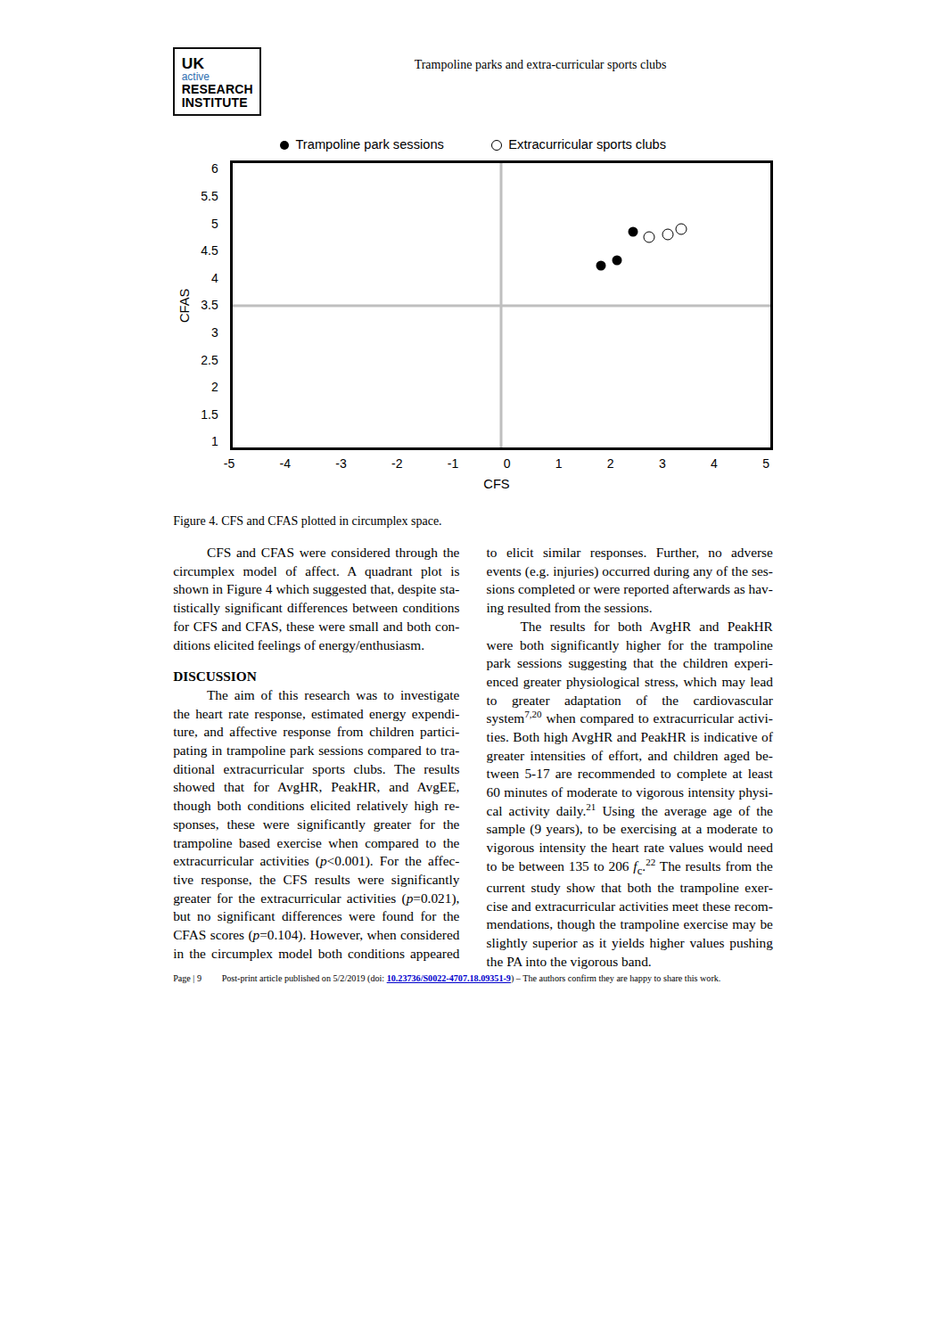UK
active
RESEARCH
INSTITUTE
Trampoline parks and extra-curricular sports clubs
Trampoline park sessions Extracurricular sports clubs
CFAS
6
5.5
5
4.5
4
3.5
3
2.5
2
1.5
1
-5-4-3-2-1012345
CFS
Figure 4. CFS and CFAS plotted in circumplex space.
CFS and CFAS were considered through the circumplex model of affect. A quadrant plot is shown in Figure 4 which suggested that, despite statistically significant differences between conditions for CFS and CFAS, these were small and both conditions elicited feelings of energy/enthusiasm.
Discussion
The aim of this research was to investigate the heart rate response, estimated energy expenditure, and affective response from children participating in trampoline park sessions compared to traditional extracurricular sports clubs. The results showed that for AvgHR, PeakHR, and AvgEE, though both conditions elicited relatively high responses, these were significantly greater for the trampoline based exercise when compared to the extracurricular activities (p<0.001). For the affective response, the CFS results were significantly greater for the extracurricular activities (p=0.021), but no significant differences were found for the CFAS scores (p=0.104). However, when considered in the circumplex model both conditions appeared to elicit similar responses. Further, no adverse events (e.g. injuries) occurred during any of the sessions completed or were reported afterwards as having resulted from the sessions.
The results for both AvgHR and PeakHR were both significantly higher for the trampoline park sessions suggesting that the children experienced greater physiological stress, which may lead to greater adaptation of the cardiovascular system7,20 when compared to extracurricular activities. Both high AvgHR and PeakHR is indicative of greater intensities of effort, and children aged between 5-17 are recommended to complete at least 60 minutes of moderate to vigorous intensity physical activity daily.21 Using the average age of the sample (9 years), to be exercising at a moderate to vigorous intensity the heart rate values would need to be between 135 to 206 fc.22 The results from the current study show that both the trampoline exercise and extracurricular activities meet these recommendations, though the trampoline exercise may be slightly superior as it yields higher values pushing the PA into the vigorous band.
Page | 9
Post-print article published on 5/2/2019 (doi: 10.23736/S0022-4707.18.09351-9) – The authors confirm they are happy to share this work.